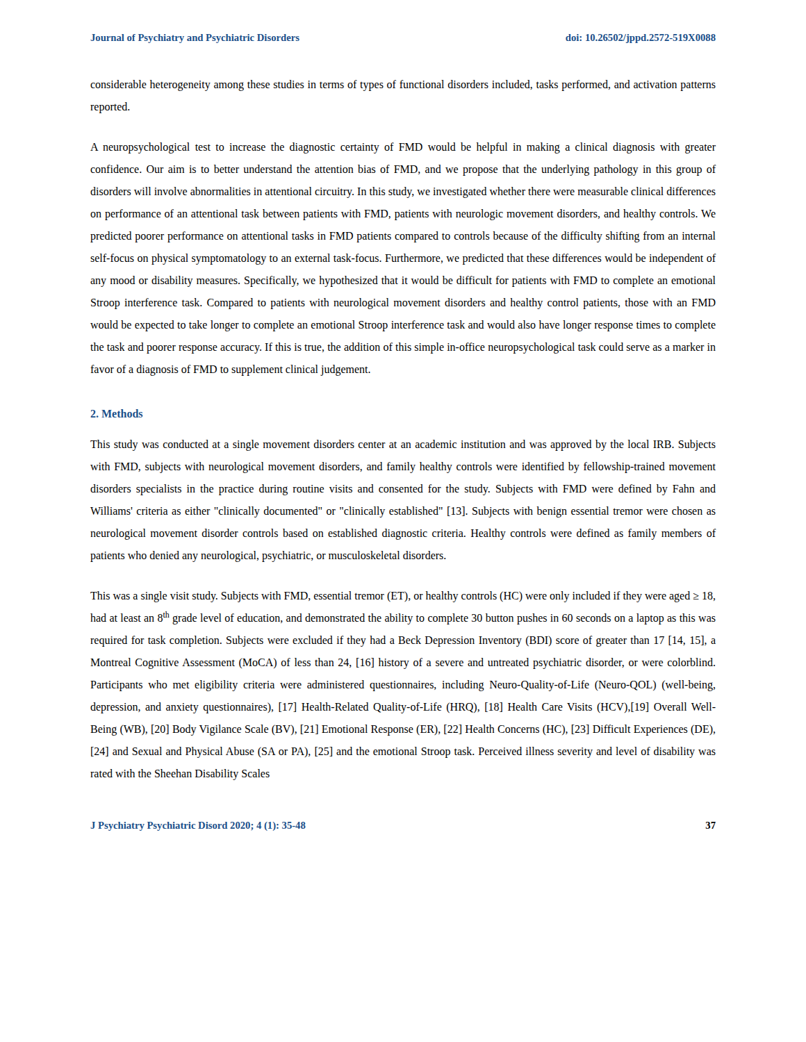Journal of Psychiatry and Psychiatric Disorders
doi: 10.26502/jppd.2572-519X0088
considerable heterogeneity among these studies in terms of types of functional disorders included, tasks performed, and activation patterns reported.
A neuropsychological test to increase the diagnostic certainty of FMD would be helpful in making a clinical diagnosis with greater confidence. Our aim is to better understand the attention bias of FMD, and we propose that the underlying pathology in this group of disorders will involve abnormalities in attentional circuitry. In this study, we investigated whether there were measurable clinical differences on performance of an attentional task between patients with FMD, patients with neurologic movement disorders, and healthy controls. We predicted poorer performance on attentional tasks in FMD patients compared to controls because of the difficulty shifting from an internal self-focus on physical symptomatology to an external task-focus. Furthermore, we predicted that these differences would be independent of any mood or disability measures. Specifically, we hypothesized that it would be difficult for patients with FMD to complete an emotional Stroop interference task. Compared to patients with neurological movement disorders and healthy control patients, those with an FMD would be expected to take longer to complete an emotional Stroop interference task and would also have longer response times to complete the task and poorer response accuracy. If this is true, the addition of this simple in-office neuropsychological task could serve as a marker in favor of a diagnosis of FMD to supplement clinical judgement.
2. Methods
This study was conducted at a single movement disorders center at an academic institution and was approved by the local IRB. Subjects with FMD, subjects with neurological movement disorders, and family healthy controls were identified by fellowship-trained movement disorders specialists in the practice during routine visits and consented for the study. Subjects with FMD were defined by Fahn and Williams' criteria as either "clinically documented" or "clinically established" [13]. Subjects with benign essential tremor were chosen as neurological movement disorder controls based on established diagnostic criteria. Healthy controls were defined as family members of patients who denied any neurological, psychiatric, or musculoskeletal disorders.
This was a single visit study. Subjects with FMD, essential tremor (ET), or healthy controls (HC) were only included if they were aged ≥ 18, had at least an 8th grade level of education, and demonstrated the ability to complete 30 button pushes in 60 seconds on a laptop as this was required for task completion. Subjects were excluded if they had a Beck Depression Inventory (BDI) score of greater than 17 [14, 15], a Montreal Cognitive Assessment (MoCA) of less than 24, [16] history of a severe and untreated psychiatric disorder, or were colorblind. Participants who met eligibility criteria were administered questionnaires, including Neuro-Quality-of-Life (Neuro-QOL) (well-being, depression, and anxiety questionnaires), [17] Health-Related Quality-of-Life (HRQ), [18] Health Care Visits (HCV),[19] Overall Well-Being (WB), [20] Body Vigilance Scale (BV), [21] Emotional Response (ER), [22] Health Concerns (HC), [23] Difficult Experiences (DE), [24] and Sexual and Physical Abuse (SA or PA), [25] and the emotional Stroop task. Perceived illness severity and level of disability was rated with the Sheehan Disability Scales
J Psychiatry Psychiatric Disord 2020; 4 (1): 35-48
37